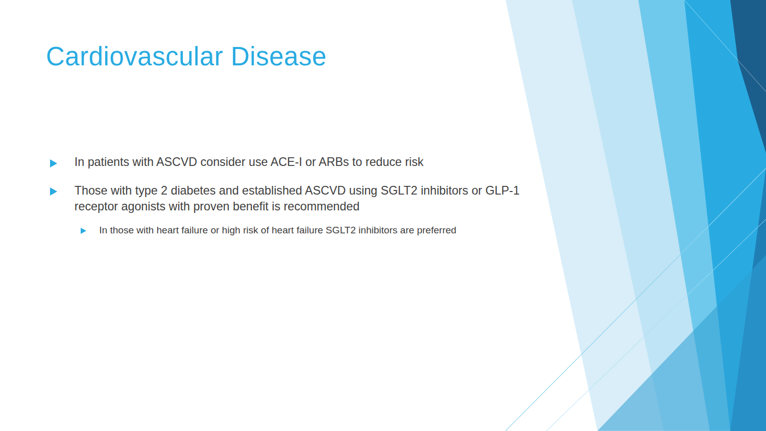Cardiovascular Disease
In patients with ASCVD consider use ACE-I or ARBs to reduce risk
Those with type 2 diabetes and established ASCVD using SGLT2 inhibitors or GLP-1 receptor agonists with proven benefit is recommended
In those with heart failure or high risk of heart failure SGLT2 inhibitors are preferred